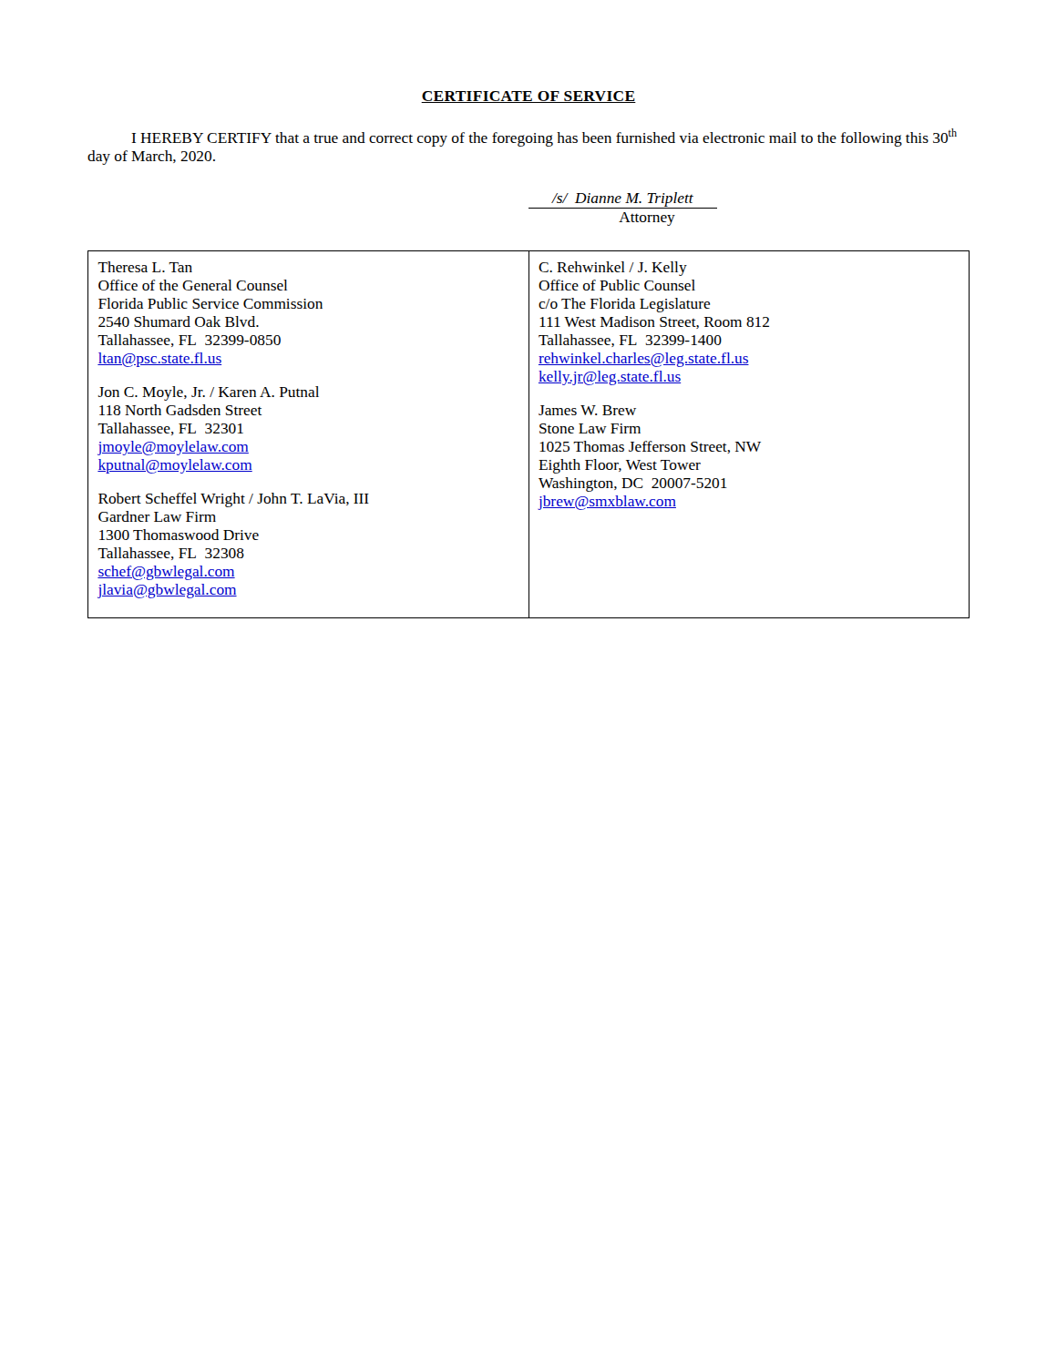CERTIFICATE OF SERVICE
I HEREBY CERTIFY that a true and correct copy of the foregoing has been furnished via electronic mail to the following this 30th day of March, 2020.
/s/ Dianne M. Triplett Attorney
| Theresa L. Tan Office of the General Counsel Florida Public Service Commission 2540 Shumard Oak Blvd. Tallahassee, FL 32399-0850 ltan@psc.state.fl.us Jon C. Moyle, Jr. / Karen A. Putnal 118 North Gadsden Street Tallahassee, FL 32301 jmoyle@moylelaw.com kputnal@moylelaw.com Robert Scheffel Wright / John T. LaVia, III Gardner Law Firm 1300 Thomaswood Drive Tallahassee, FL 32308 schef@gbwlegal.com jlavia@gbwlegal.com | C. Rehwinkel / J. Kelly Office of Public Counsel c/o The Florida Legislature 111 West Madison Street, Room 812 Tallahassee, FL 32399-1400 rehwinkel.charles@leg.state.fl.us kelly.jr@leg.state.fl.us James W. Brew Stone Law Firm 1025 Thomas Jefferson Street, NW Eighth Floor, West Tower Washington, DC 20007-5201 jbrew@smxblaw.com |